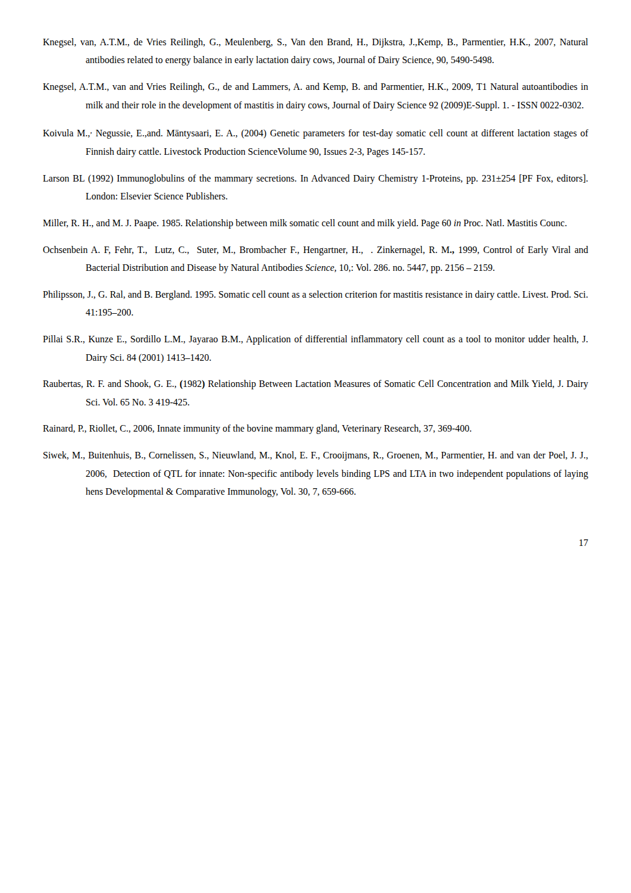Knegsel, van, A.T.M., de Vries Reilingh, G., Meulenberg, S., Van den Brand, H., Dijkstra, J.,Kemp, B., Parmentier, H.K., 2007, Natural antibodies related to energy balance in early lactation dairy cows, Journal of Dairy Science, 90, 5490-5498.
Knegsel, A.T.M., van and Vries Reilingh, G., de and Lammers, A. and Kemp, B. and Parmentier, H.K., 2009, T1 Natural autoantibodies in milk and their role in the development of mastitis in dairy cows, Journal of Dairy Science 92 (2009)E-Suppl. 1. - ISSN 0022-0302.
Koivula M.,, Negussie, E.,and. Mäntysaari, E. A., (2004) Genetic parameters for test-day somatic cell count at different lactation stages of Finnish dairy cattle. Livestock Production ScienceVolume 90, Issues 2-3, Pages 145-157.
Larson BL (1992) Immunoglobulins of the mammary secretions. In Advanced Dairy Chemistry 1-Proteins, pp. 231±254 [PF Fox, editors]. London: Elsevier Science Publishers.
Miller, R. H., and M. J. Paape. 1985. Relationship between milk somatic cell count and milk yield. Page 60 in Proc. Natl. Mastitis Counc.
Ochsenbein A. F, Fehr, T., Lutz, C., Suter, M., Brombacher F., Hengartner, H., . Zinkernagel, R. M., 1999, Control of Early Viral and Bacterial Distribution and Disease by Natural Antibodies Science, 10,: Vol. 286. no. 5447, pp. 2156 – 2159.
Philipsson, J., G. Ral, and B. Bergland. 1995. Somatic cell count as a selection criterion for mastitis resistance in dairy cattle. Livest. Prod. Sci. 41:195–200.
Pillai S.R., Kunze E., Sordillo L.M., Jayarao B.M., Application of differential inflammatory cell count as a tool to monitor udder health, J. Dairy Sci. 84 (2001) 1413–1420.
Raubertas, R. F. and Shook, G. E., (1982) Relationship Between Lactation Measures of Somatic Cell Concentration and Milk Yield, J. Dairy Sci. Vol. 65 No. 3 419-425.
Rainard, P., Riollet, C., 2006, Innate immunity of the bovine mammary gland, Veterinary Research, 37, 369-400.
Siwek, M., Buitenhuis, B., Cornelissen, S., Nieuwland, M., Knol, E. F., Crooijmans, R., Groenen, M., Parmentier, H. and van der Poel, J. J., 2006, Detection of QTL for innate: Non-specific antibody levels binding LPS and LTA in two independent populations of laying hens Developmental & Comparative Immunology, Vol. 30, 7, 659-666.
17